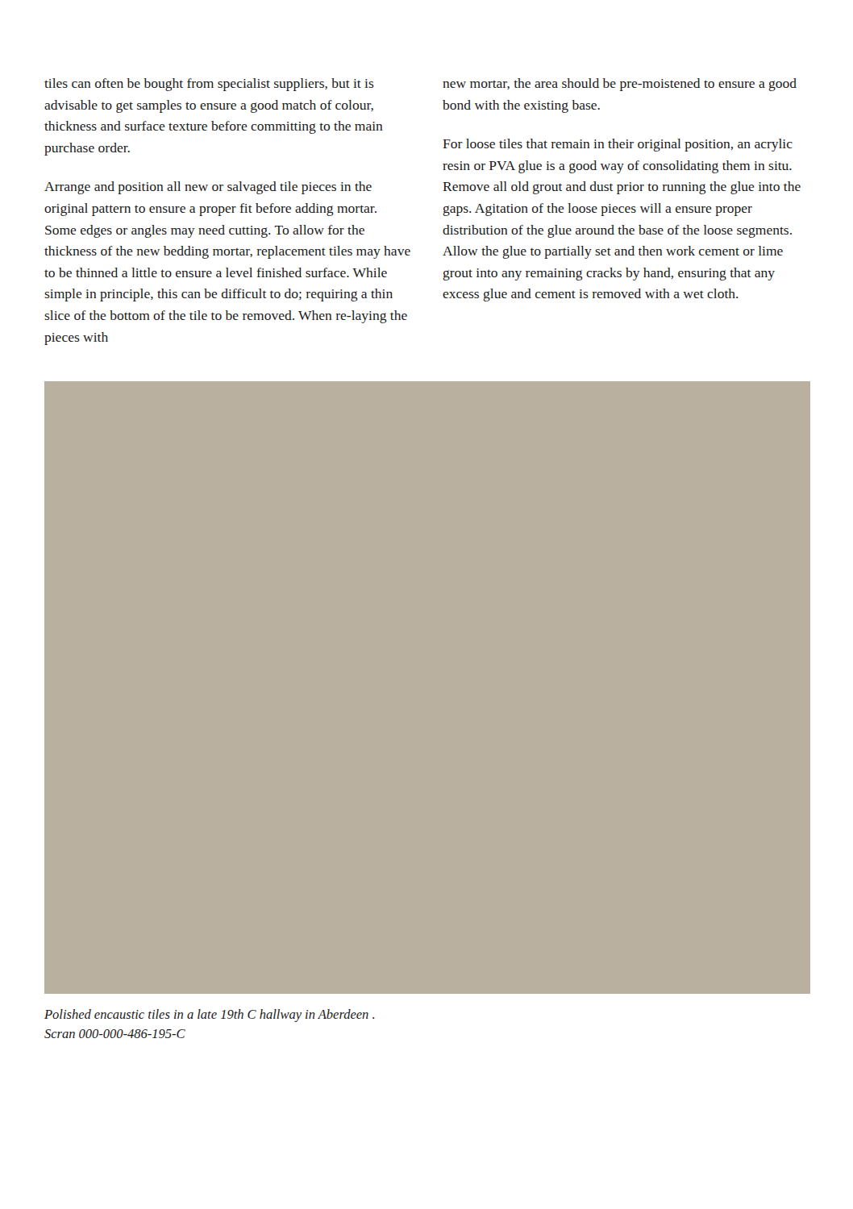tiles can often be bought from specialist suppliers, but it is advisable to get samples to ensure a good match of colour, thickness and surface texture before committing to the main purchase order.
Arrange and position all new or salvaged tile pieces in the original pattern to ensure a proper fit before adding mortar. Some edges or angles may need cutting. To allow for the thickness of the new bedding mortar, replacement tiles may have to be thinned a little to ensure a level finished surface. While simple in principle, this can be difficult to do; requiring a thin slice of the bottom of the tile to be removed. When re-laying the pieces with
new mortar, the area should be pre-moistened to ensure a good bond with the existing base.
For loose tiles that remain in their original position, an acrylic resin or PVA glue is a good way of consolidating them in situ. Remove all old grout and dust prior to running the glue into the gaps. Agitation of the loose pieces will a ensure proper distribution of the glue around the base of the loose segments. Allow the glue to partially set and then work cement or lime grout into any remaining cracks by hand, ensuring that any excess glue and cement is removed with a wet cloth.
Polished encaustic tiles in a late 19th C hallway in Aberdeen .
Scran 000-000-486-195-C